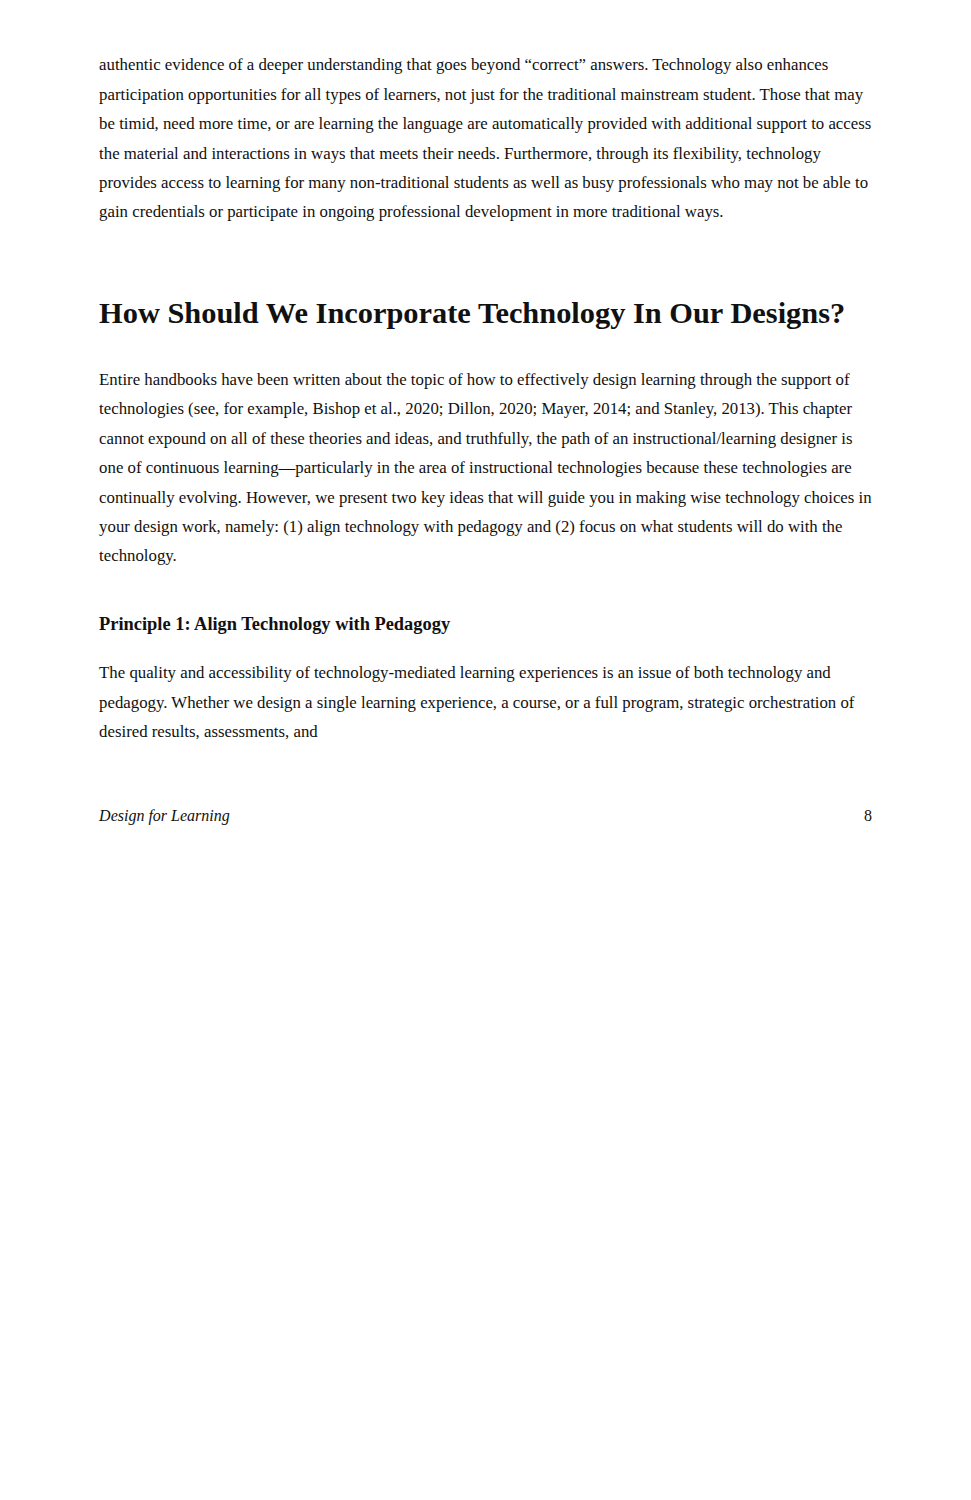authentic evidence of a deeper understanding that goes beyond “correct” answers. Technology also enhances participation opportunities for all types of learners, not just for the traditional mainstream student. Those that may be timid, need more time, or are learning the language are automatically provided with additional support to access the material and interactions in ways that meets their needs. Furthermore, through its flexibility, technology provides access to learning for many non-traditional students as well as busy professionals who may not be able to gain credentials or participate in ongoing professional development in more traditional ways.
How Should We Incorporate Technology In Our Designs?
Entire handbooks have been written about the topic of how to effectively design learning through the support of technologies (see, for example, Bishop et al., 2020; Dillon, 2020; Mayer, 2014; and Stanley, 2013). This chapter cannot expound on all of these theories and ideas, and truthfully, the path of an instructional/learning designer is one of continuous learning—particularly in the area of instructional technologies because these technologies are continually evolving. However, we present two key ideas that will guide you in making wise technology choices in your design work, namely: (1) align technology with pedagogy and (2) focus on what students will do with the technology.
Principle 1: Align Technology with Pedagogy
The quality and accessibility of technology-mediated learning experiences is an issue of both technology and pedagogy. Whether we design a single learning experience, a course, or a full program, strategic orchestration of desired results, assessments, and
Design for Learning 8